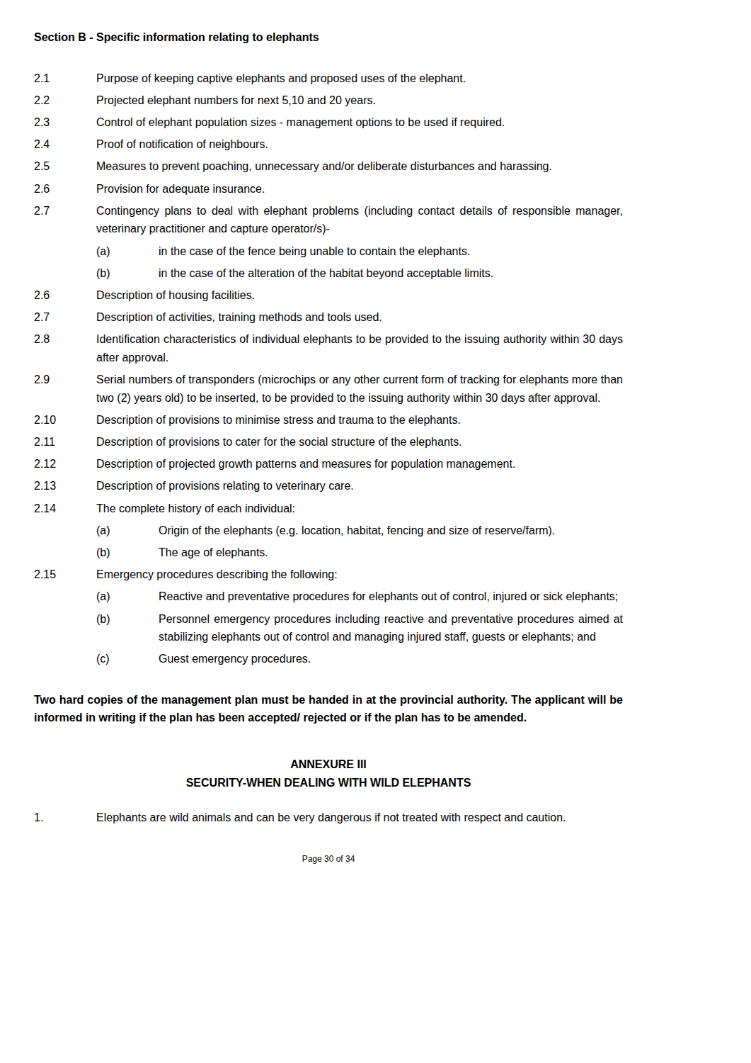Section B - Specific information relating to elephants
2.1 Purpose of keeping captive elephants and proposed uses of the elephant.
2.2 Projected elephant numbers for next 5,10 and 20 years.
2.3 Control of elephant population sizes - management options to be used if required.
2.4 Proof of notification of neighbours.
2.5 Measures to prevent poaching, unnecessary and/or deliberate disturbances and harassing.
2.6 Provision for adequate insurance.
2.7 Contingency plans to deal with elephant problems (including contact details of responsible manager, veterinary practitioner and capture operator/s)-
(a) in the case of the fence being unable to contain the elephants.
(b) in the case of the alteration of the habitat beyond acceptable limits.
2.6 Description of housing facilities.
2.7 Description of activities, training methods and tools used.
2.8 Identification characteristics of individual elephants to be provided to the issuing authority within 30 days after approval.
2.9 Serial numbers of transponders (microchips or any other current form of tracking for elephants more than two (2) years old) to be inserted, to be provided to the issuing authority within 30 days after approval.
2.10 Description of provisions to minimise stress and trauma to the elephants.
2.11 Description of provisions to cater for the social structure of the elephants.
2.12 Description of projected growth patterns and measures for population management.
2.13 Description of provisions relating to veterinary care.
2.14 The complete history of each individual:
(a) Origin of the elephants (e.g. location, habitat, fencing and size of reserve/farm).
(b) The age of elephants.
2.15 Emergency procedures describing the following:
(a) Reactive and preventative procedures for elephants out of control, injured or sick elephants;
(b) Personnel emergency procedures including reactive and preventative procedures aimed at stabilizing elephants out of control and managing injured staff, guests or elephants; and
(c) Guest emergency procedures.
Two hard copies of the management plan must be handed in at the provincial authority. The applicant will be informed in writing if the plan has been accepted/ rejected or if the plan has to be amended.
ANNEXURE III
SECURITY-WHEN DEALING WITH WILD ELEPHANTS
1. Elephants are wild animals and can be very dangerous if not treated with respect and caution.
Page 30 of 34